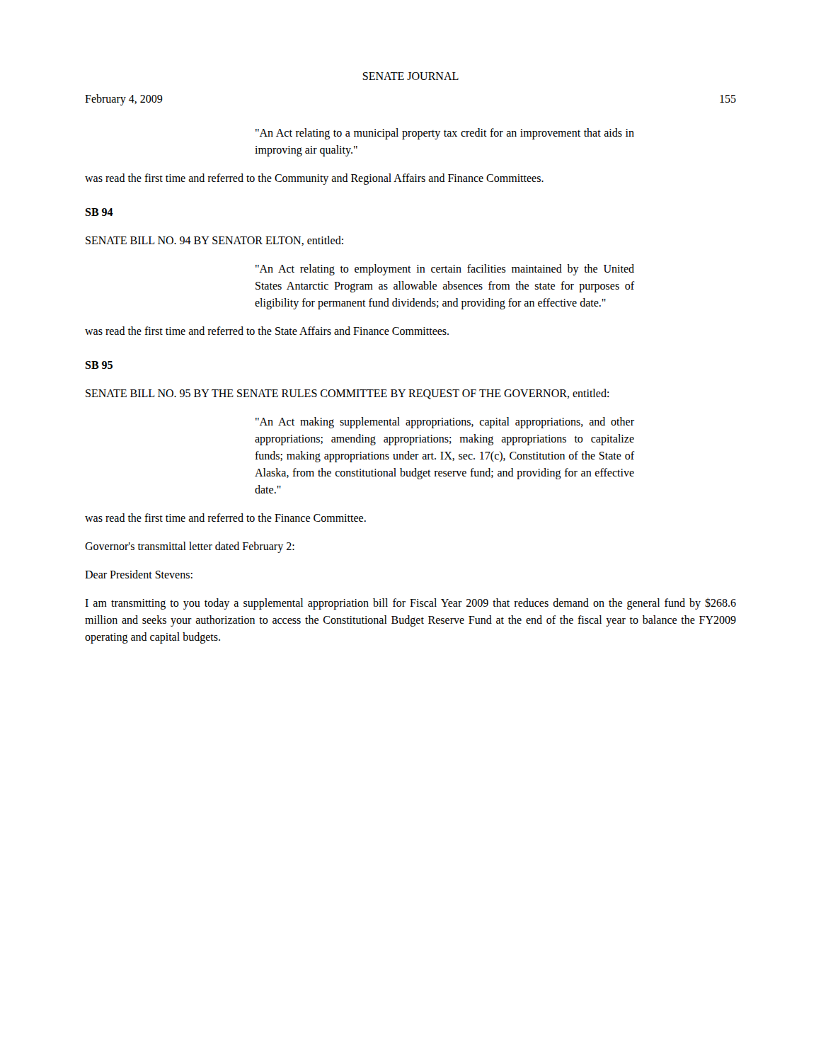SENATE JOURNAL
February 4, 2009 155
"An Act relating to a municipal property tax credit for an improvement that aids in improving air quality."
was read the first time and referred to the Community and Regional Affairs and Finance Committees.
SB 94
SENATE BILL NO. 94 BY SENATOR ELTON, entitled:
"An Act relating to employment in certain facilities maintained by the United States Antarctic Program as allowable absences from the state for purposes of eligibility for permanent fund dividends; and providing for an effective date."
was read the first time and referred to the State Affairs and Finance Committees.
SB 95
SENATE BILL NO. 95 BY THE SENATE RULES COMMITTEE BY REQUEST OF THE GOVERNOR, entitled:
"An Act making supplemental appropriations, capital appropriations, and other appropriations; amending appropriations; making appropriations to capitalize funds; making appropriations under art. IX, sec. 17(c), Constitution of the State of Alaska, from the constitutional budget reserve fund; and providing for an effective date."
was read the first time and referred to the Finance Committee.
Governor's transmittal letter dated February 2:
Dear President Stevens:
I am transmitting to you today a supplemental appropriation bill for Fiscal Year 2009 that reduces demand on the general fund by $268.6 million and seeks your authorization to access the Constitutional Budget Reserve Fund at the end of the fiscal year to balance the FY2009 operating and capital budgets.